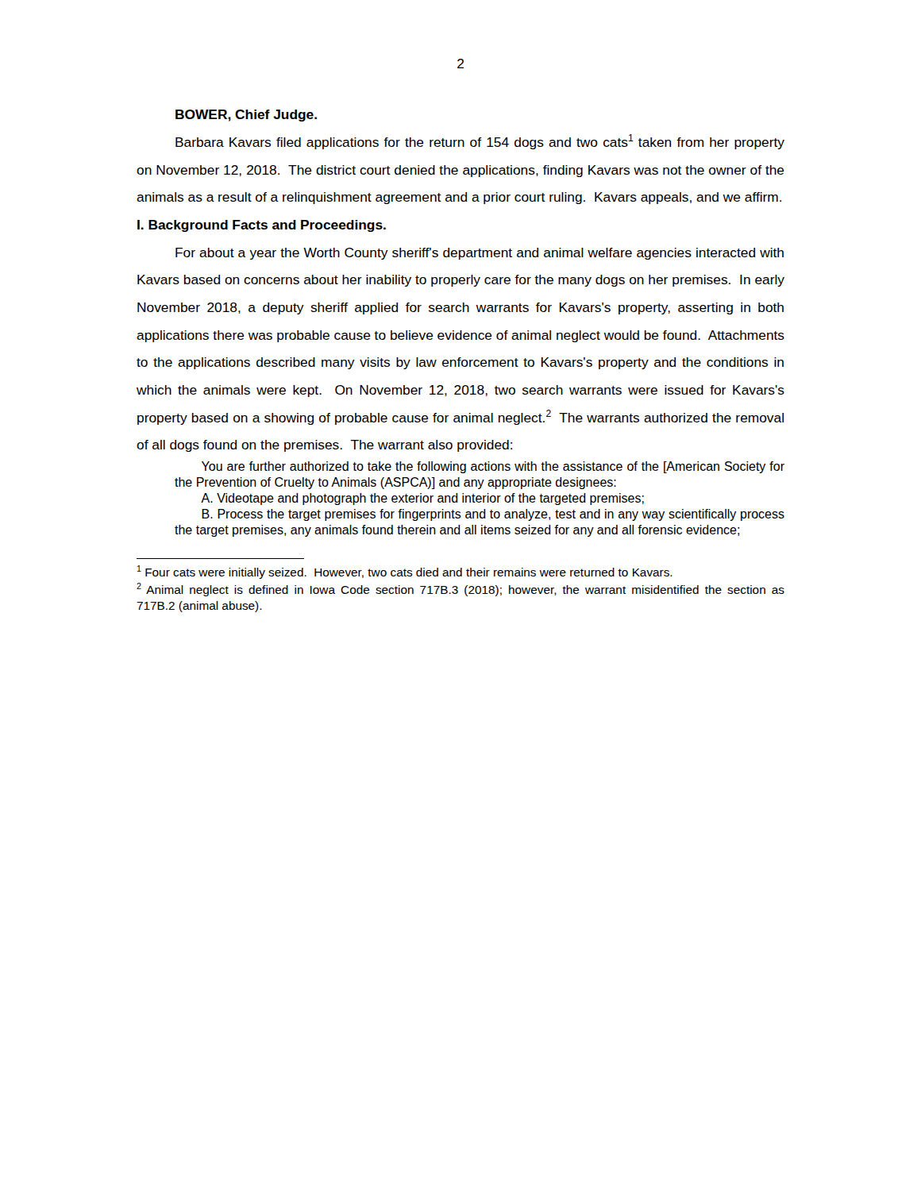2
BOWER, Chief Judge.
Barbara Kavars filed applications for the return of 154 dogs and two cats1 taken from her property on November 12, 2018. The district court denied the applications, finding Kavars was not the owner of the animals as a result of a relinquishment agreement and a prior court ruling. Kavars appeals, and we affirm.
I. Background Facts and Proceedings.
For about a year the Worth County sheriff's department and animal welfare agencies interacted with Kavars based on concerns about her inability to properly care for the many dogs on her premises. In early November 2018, a deputy sheriff applied for search warrants for Kavars's property, asserting in both applications there was probable cause to believe evidence of animal neglect would be found. Attachments to the applications described many visits by law enforcement to Kavars's property and the conditions in which the animals were kept. On November 12, 2018, two search warrants were issued for Kavars's property based on a showing of probable cause for animal neglect.2 The warrants authorized the removal of all dogs found on the premises. The warrant also provided:
You are further authorized to take the following actions with the assistance of the [American Society for the Prevention of Cruelty to Animals (ASPCA)] and any appropriate designees:
A. Videotape and photograph the exterior and interior of the targeted premises;
B. Process the target premises for fingerprints and to analyze, test and in any way scientifically process the target premises, any animals found therein and all items seized for any and all forensic evidence;
1 Four cats were initially seized. However, two cats died and their remains were returned to Kavars.
2 Animal neglect is defined in Iowa Code section 717B.3 (2018); however, the warrant misidentified the section as 717B.2 (animal abuse).